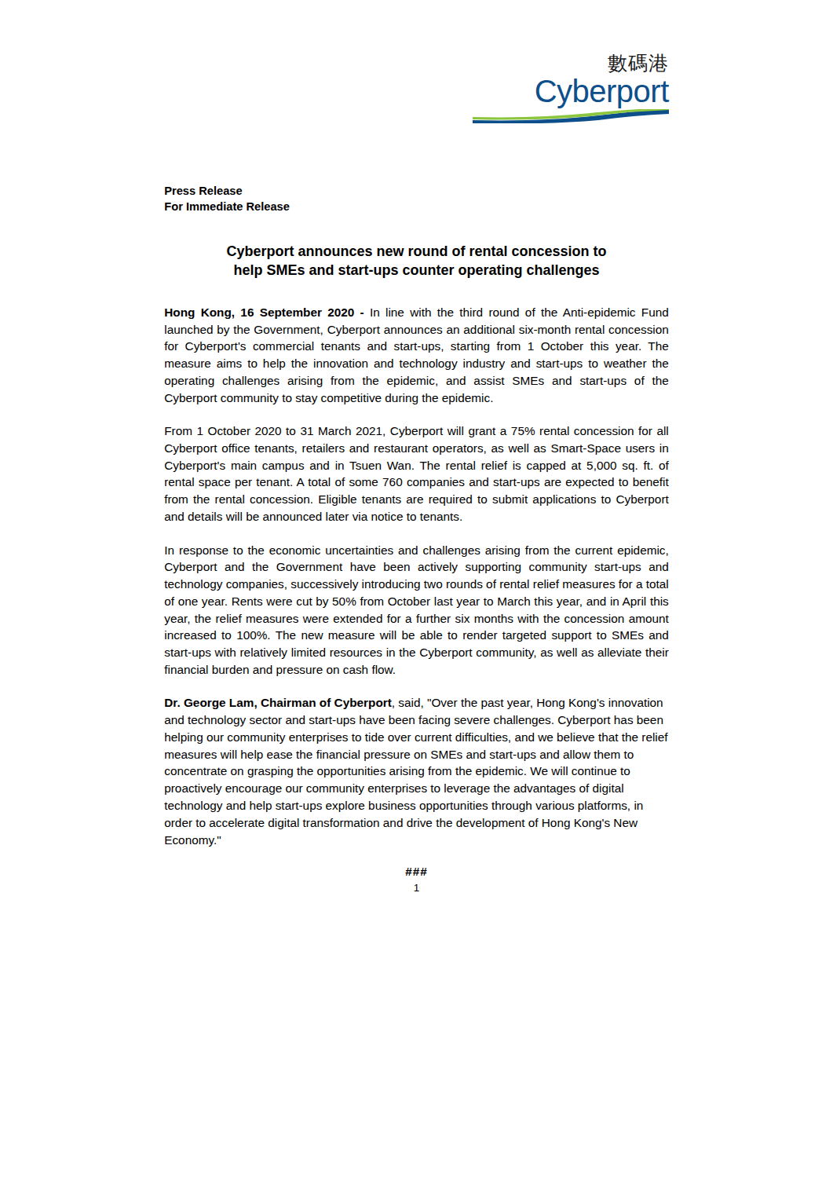數碼港
Cyberport
Press Release
For Immediate Release
Cyberport announces new round of rental concession to
help SMEs and start-ups counter operating challenges
Hong Kong, 16 September 2020 - In line with the third round of the Anti-epidemic Fund launched by the Government, Cyberport announces an additional six-month rental concession for Cyberport's commercial tenants and start-ups, starting from 1 October this year. The measure aims to help the innovation and technology industry and start-ups to weather the operating challenges arising from the epidemic, and assist SMEs and start-ups of the Cyberport community to stay competitive during the epidemic.
From 1 October 2020 to 31 March 2021, Cyberport will grant a 75% rental concession for all Cyberport office tenants, retailers and restaurant operators, as well as Smart-Space users in Cyberport's main campus and in Tsuen Wan. The rental relief is capped at 5,000 sq. ft. of rental space per tenant. A total of some 760 companies and start-ups are expected to benefit from the rental concession. Eligible tenants are required to submit applications to Cyberport and details will be announced later via notice to tenants.
In response to the economic uncertainties and challenges arising from the current epidemic, Cyberport and the Government have been actively supporting community start-ups and technology companies, successively introducing two rounds of rental relief measures for a total of one year. Rents were cut by 50% from October last year to March this year, and in April this year, the relief measures were extended for a further six months with the concession amount increased to 100%. The new measure will be able to render targeted support to SMEs and start-ups with relatively limited resources in the Cyberport community, as well as alleviate their financial burden and pressure on cash flow.
Dr. George Lam, Chairman of Cyberport, said, "Over the past year, Hong Kong's innovation and technology sector and start-ups have been facing severe challenges. Cyberport has been helping our community enterprises to tide over current difficulties, and we believe that the relief measures will help ease the financial pressure on SMEs and start-ups and allow them to concentrate on grasping the opportunities arising from the epidemic. We will continue to proactively encourage our community enterprises to leverage the advantages of digital technology and help start-ups explore business opportunities through various platforms, in order to accelerate digital transformation and drive the development of Hong Kong's New Economy."
###
1